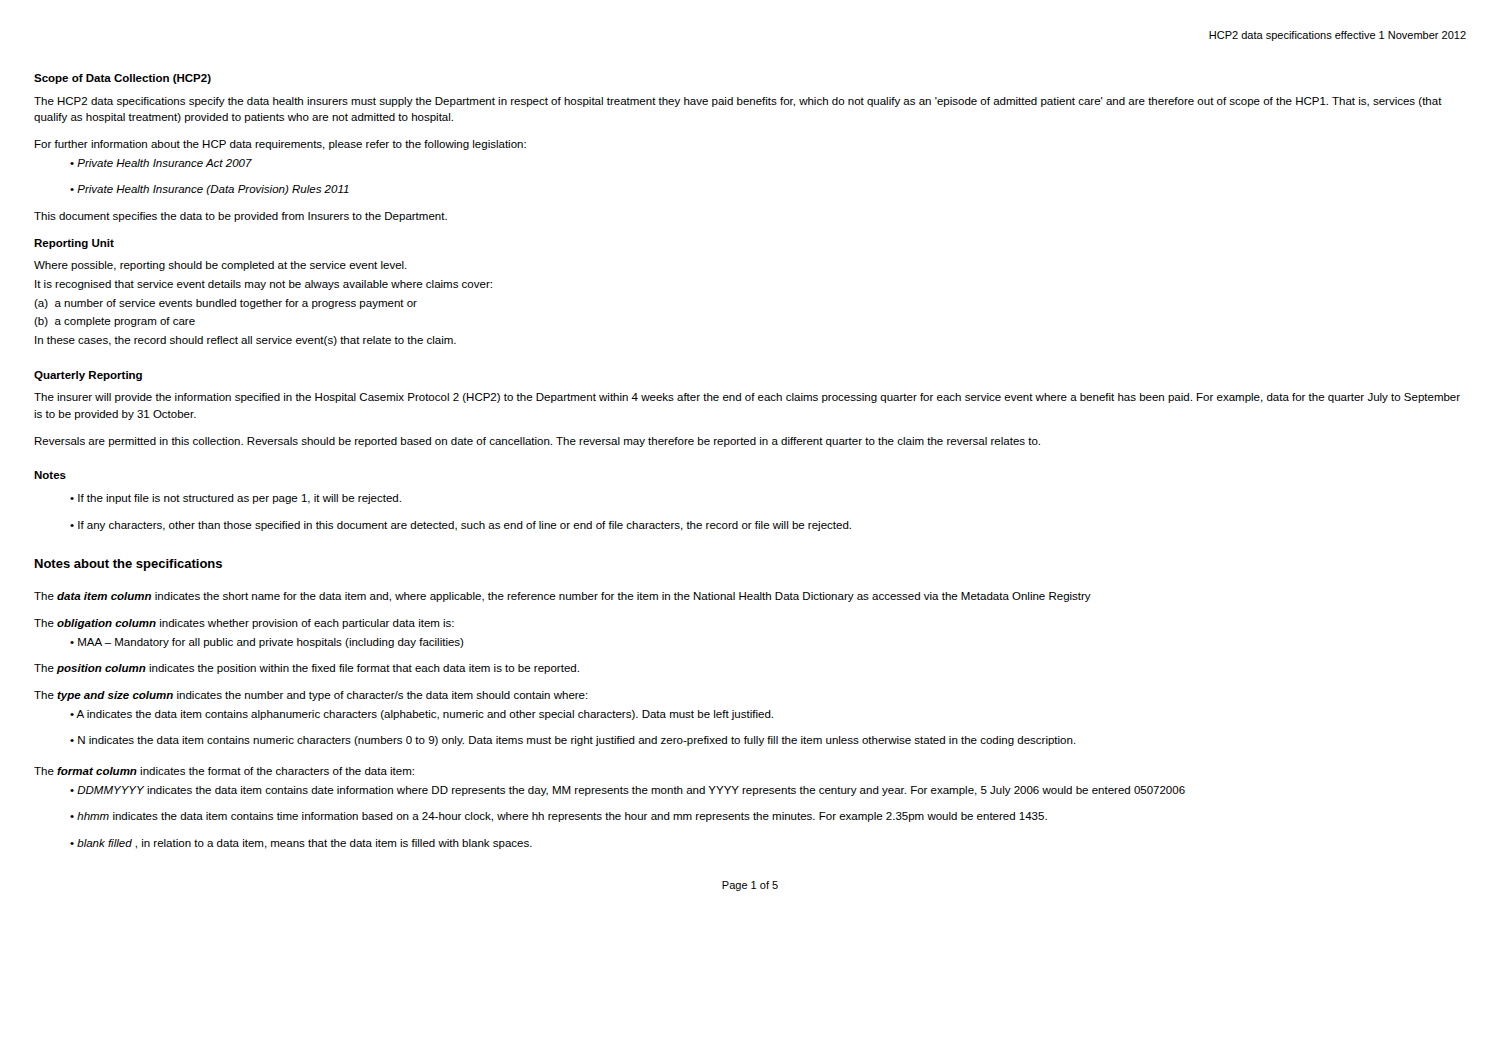HCP2 data specifications effective 1 November 2012
Scope of Data Collection (HCP2)
The HCP2 data specifications specify the data health insurers must supply the Department in respect of hospital treatment they have paid benefits for, which do not qualify as an 'episode of admitted patient care' and are therefore out of scope of the HCP1. That is, services (that qualify as hospital treatment) provided to patients who are not admitted to hospital.
For further information about the HCP data requirements, please refer to the following legislation:
• Private Health Insurance Act 2007
• Private Health Insurance (Data Provision) Rules 2011
This document specifies the data to be provided from Insurers to the Department.
Reporting Unit
Where possible, reporting should be completed at the service event level.
It is recognised that service event details may not be always available where claims cover:
(a) a number of service events bundled together for a progress payment or
(b) a complete program of care
In these cases, the record should reflect all service event(s) that relate to the claim.
Quarterly Reporting
The insurer will provide the information specified in the Hospital Casemix Protocol 2 (HCP2) to the Department within 4 weeks after the end of each claims processing quarter for each service event where a benefit has been paid. For example, data for the quarter July to September is to be provided by 31 October.
Reversals are permitted in this collection. Reversals should be reported based on date of cancellation. The reversal may therefore be reported in a different quarter to the claim the reversal relates to.
Notes
• If the input file is not structured as per page 1, it will be rejected.
• If any characters, other than those specified in this document are detected, such as end of line or end of file characters, the record or file will be rejected.
Notes about the specifications
The data item column indicates the short name for the data item and, where applicable, the reference number for the item in the National Health Data Dictionary as accessed via the Metadata Online Registry
The obligation column indicates whether provision of each particular data item is:
• MAA – Mandatory for all public and private hospitals (including day facilities)
The position column indicates the position within the fixed file format that each data item is to be reported.
The type and size column indicates the number and type of character/s the data item should contain where:
• A indicates the data item contains alphanumeric characters (alphabetic, numeric and other special characters). Data must be left justified.
• N indicates the data item contains numeric characters (numbers 0 to 9) only. Data items must be right justified and zero-prefixed to fully fill the item unless otherwise stated in the coding description.
The format column indicates the format of the characters of the data item:
• DDMMYYYY indicates the data item contains date information where DD represents the day, MM represents the month and YYYY represents the century and year. For example, 5 July 2006 would be entered 05072006
• hhmm indicates the data item contains time information based on a 24-hour clock, where hh represents the hour and mm represents the minutes. For example 2.35pm would be entered 1435.
• blank filled , in relation to a data item, means that the data item is filled with blank spaces.
Page 1 of 5